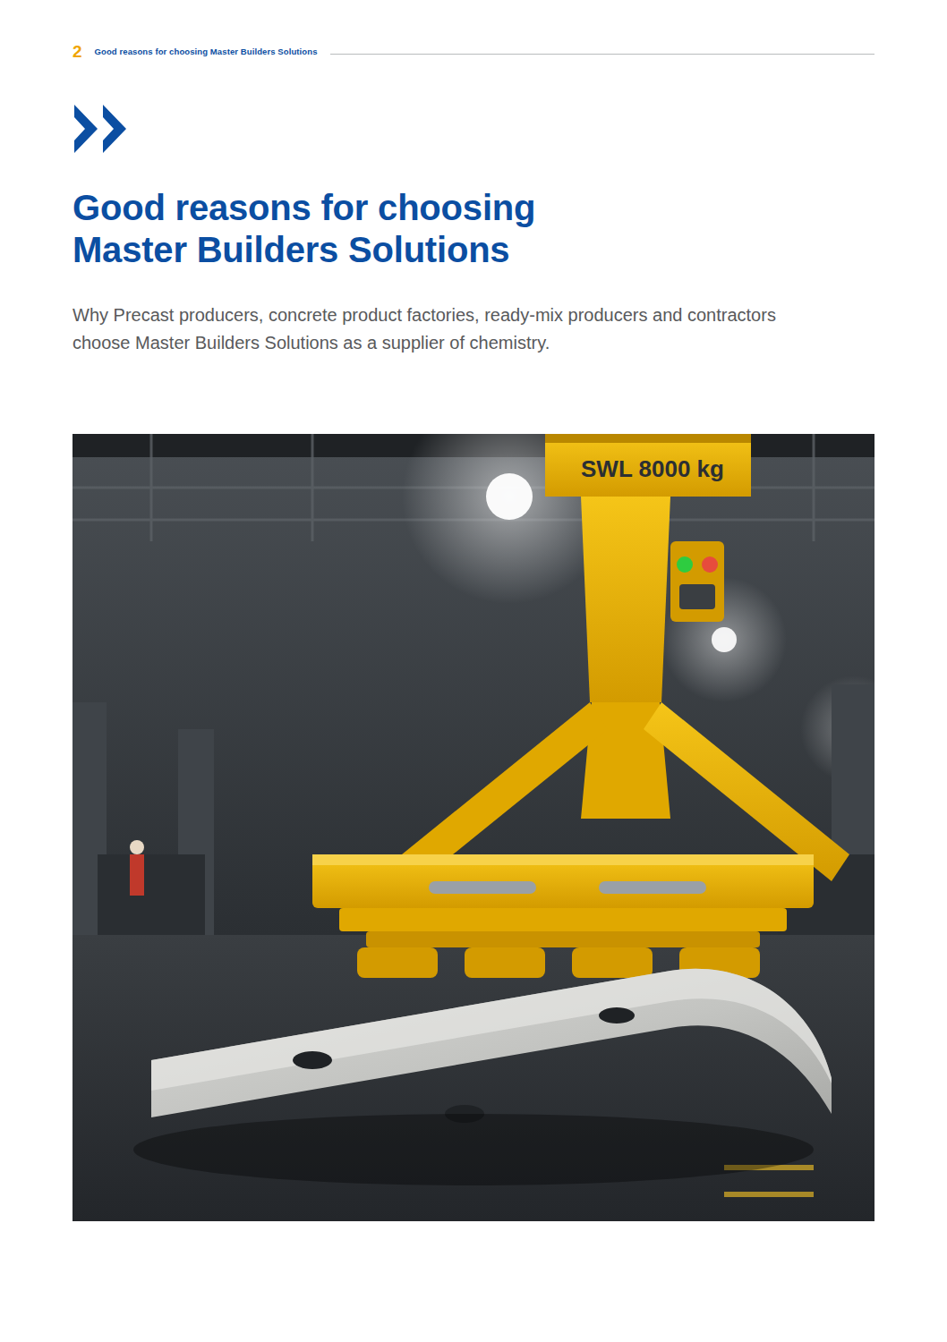2 Good reasons for choosing Master Builders Solutions
Good reasons for choosing
Master Builders Solutions
Why Precast producers, concrete product factories, ready-mix producers and contractors choose Master Builders Solutions as a supplier of chemistry.
SWL 8000 kg